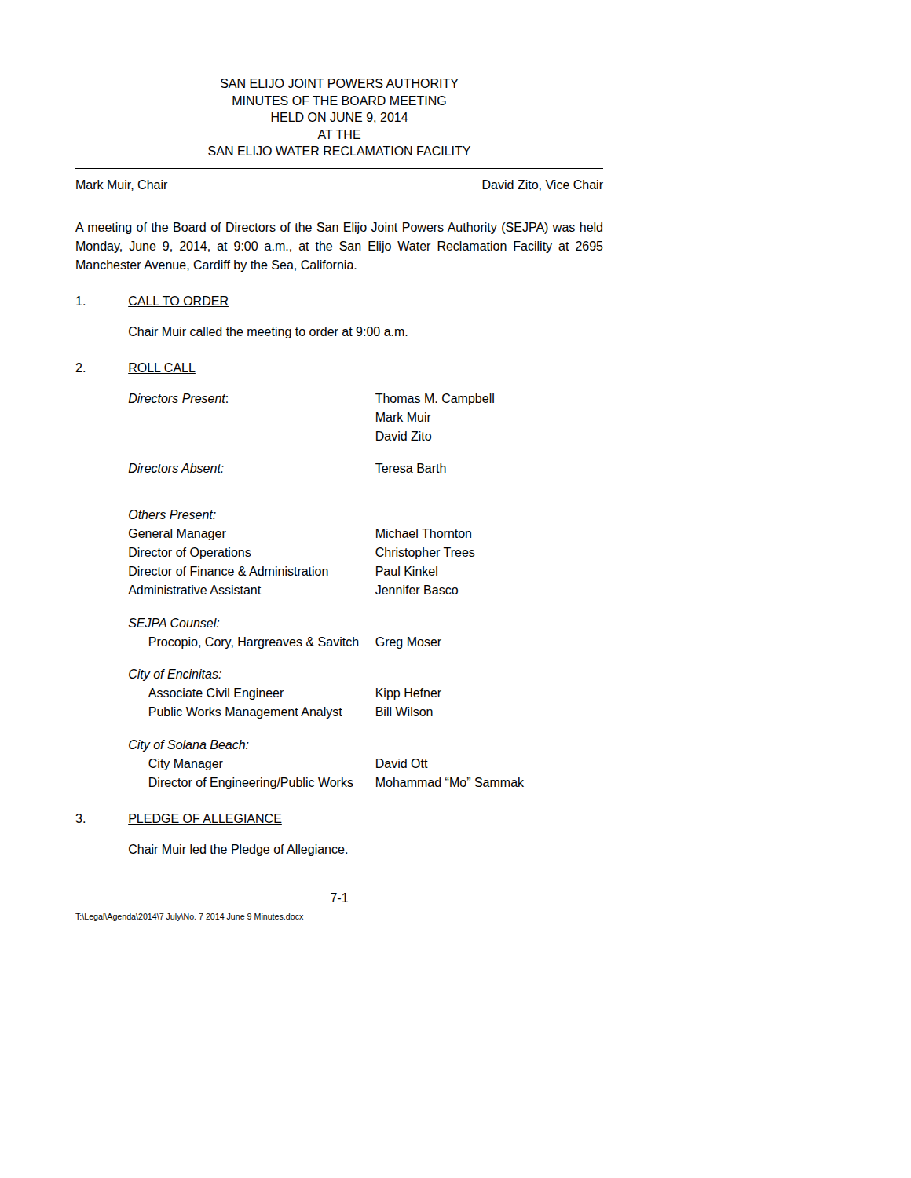SAN ELIJO JOINT POWERS AUTHORITY
MINUTES OF THE BOARD MEETING
HELD ON JUNE 9, 2014
AT THE
SAN ELIJO WATER RECLAMATION FACILITY
Mark Muir, Chair David Zito, Vice Chair
A meeting of the Board of Directors of the San Elijo Joint Powers Authority (SEJPA) was held Monday, June 9, 2014, at 9:00 a.m., at the San Elijo Water Reclamation Facility at 2695 Manchester Avenue, Cardiff by the Sea, California.
1. CALL TO ORDER
Chair Muir called the meeting to order at 9:00 a.m.
2. ROLL CALL
| Directors Present : | Thomas M. Campbell |
| | Mark Muir |
| | David Zito |
| Directors Absent: | Teresa Barth |
| Others Present: | |
| General Manager | Michael Thornton |
| Director of Operations | Christopher Trees |
| Director of Finance & Administration | Paul Kinkel |
| Administrative Assistant | Jennifer Basco |
| SEJPA Counsel: | |
| Procopio, Cory, Hargreaves & Savitch | Greg Moser |
| City of Encinitas: | |
| Associate Civil Engineer | Kipp Hefner |
| Public Works Management Analyst | Bill Wilson |
| City of Solana Beach: | |
| City Manager | David Ott |
| Director of Engineering/Public Works | Mohammad “Mo” Sammak |
3. PLEDGE OF ALLEGIANCE
Chair Muir led the Pledge of Allegiance.
7-1
T:\Legal\Agenda\2014\7 July\No. 7 2014 June 9 Minutes.docx